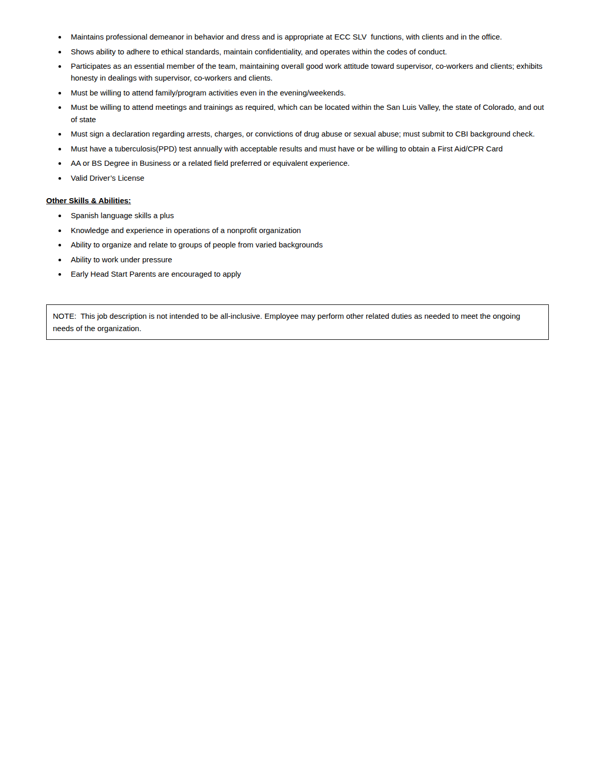Maintains professional demeanor in behavior and dress and is appropriate at ECC SLV functions, with clients and in the office.
Shows ability to adhere to ethical standards, maintain confidentiality, and operates within the codes of conduct.
Participates as an essential member of the team, maintaining overall good work attitude toward supervisor, co-workers and clients; exhibits honesty in dealings with supervisor, co-workers and clients.
Must be willing to attend family/program activities even in the evening/weekends.
Must be willing to attend meetings and trainings as required, which can be located within the San Luis Valley, the state of Colorado, and out of state
Must sign a declaration regarding arrests, charges, or convictions of drug abuse or sexual abuse; must submit to CBI background check.
Must have a tuberculosis(PPD) test annually with acceptable results and must have or be willing to obtain a First Aid/CPR Card
AA or BS Degree in Business or a related field preferred or equivalent experience.
Valid Driver’s License
Other Skills & Abilities:
Spanish language skills a plus
Knowledge and experience in operations of a nonprofit organization
Ability to organize and relate to groups of people from varied backgrounds
Ability to work under pressure
Early Head Start Parents are encouraged to apply
NOTE: This job description is not intended to be all-inclusive. Employee may perform other related duties as needed to meet the ongoing needs of the organization.